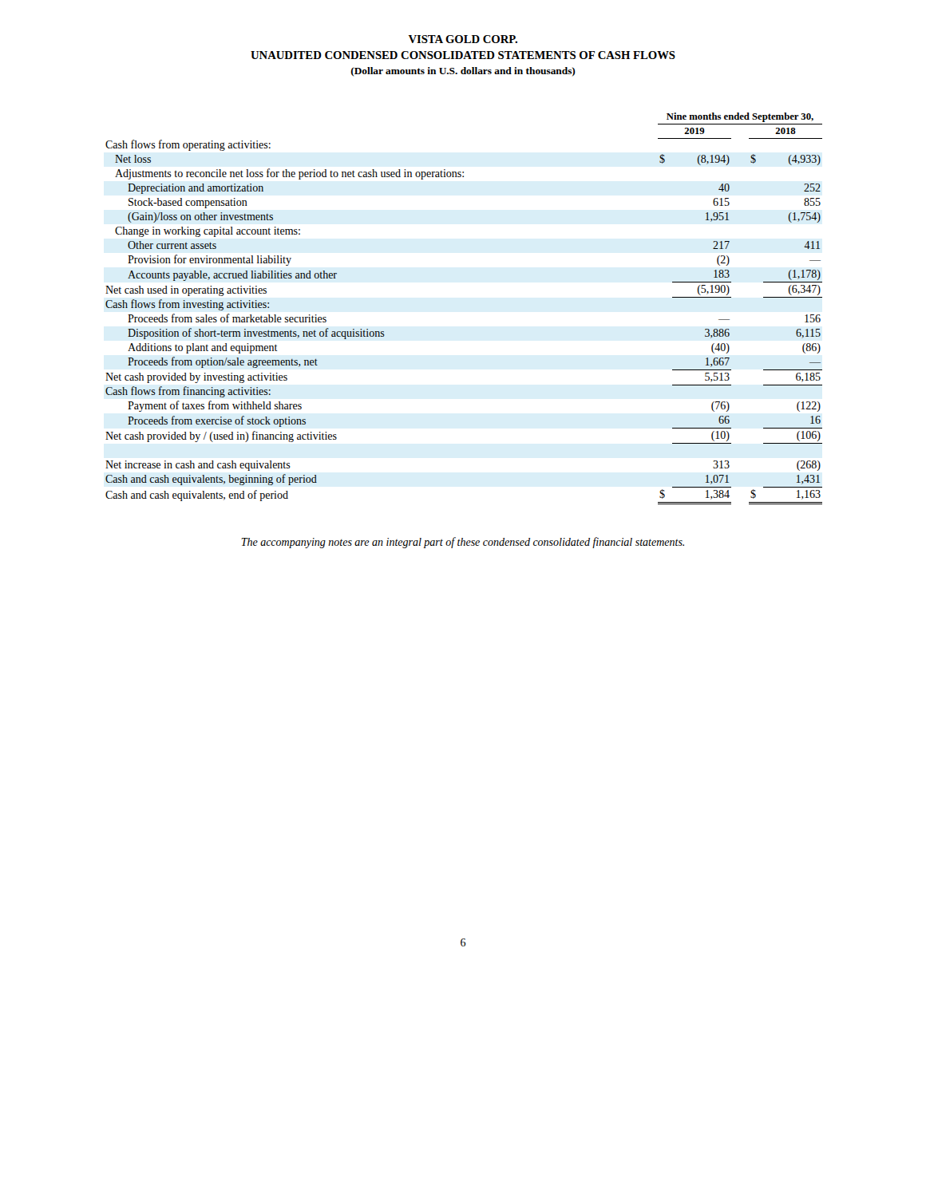VISTA GOLD CORP.
UNAUDITED CONDENSED CONSOLIDATED STATEMENTS OF CASH FLOWS
(Dollar amounts in U.S. dollars and in thousands)
| | | Nine months ended September 30, |
| | | 2019 | | 2018 |
| Cash flows from operating activities: | | | | | | |
| Net loss | | $ | (8,194) | | $ | (4,933) |
| Adjustments to reconcile net loss for the period to net cash used in operations: | | | | | | |
| Depreciation and amortization | | | 40 | | | 252 |
| Stock-based compensation | | | 615 | | | 855 |
| (Gain)/loss on other investments | | | 1,951 | | | (1,754) |
| Change in working capital account items: | | | | | | |
| Other current assets | | | 217 | | | 411 |
| Provision for environmental liability | | | (2) | | | — |
| Accounts payable, accrued liabilities and other | | | 183 | | | (1,178) |
| Net cash used in operating activities | | | (5,190) | | | (6,347) |
| Cash flows from investing activities: | | | | | | |
| Proceeds from sales of marketable securities | | | — | | | 156 |
| Disposition of short-term investments, net of acquisitions | | | 3,886 | | | 6,115 |
| Additions to plant and equipment | | | (40) | | | (86) |
| Proceeds from option/sale agreements, net | | | 1,667 | | | — |
| Net cash provided by investing activities | | | 5,513 | | | 6,185 |
| Cash flows from financing activities: | | | | | | |
| Payment of taxes from withheld shares | | | (76) | | | (122) |
| Proceeds from exercise of stock options | | | 66 | | | 16 |
| Net cash provided by / (used in) financing activities | | | (10) | | | (106) |
| Net increase in cash and cash equivalents | | | 313 | | | (268) |
| Cash and cash equivalents, beginning of period | | | 1,071 | | | 1,431 |
| Cash and cash equivalents, end of period | | $ | 1,384 | | $ | 1,163 |
The accompanying notes are an integral part of these condensed consolidated financial statements.
6